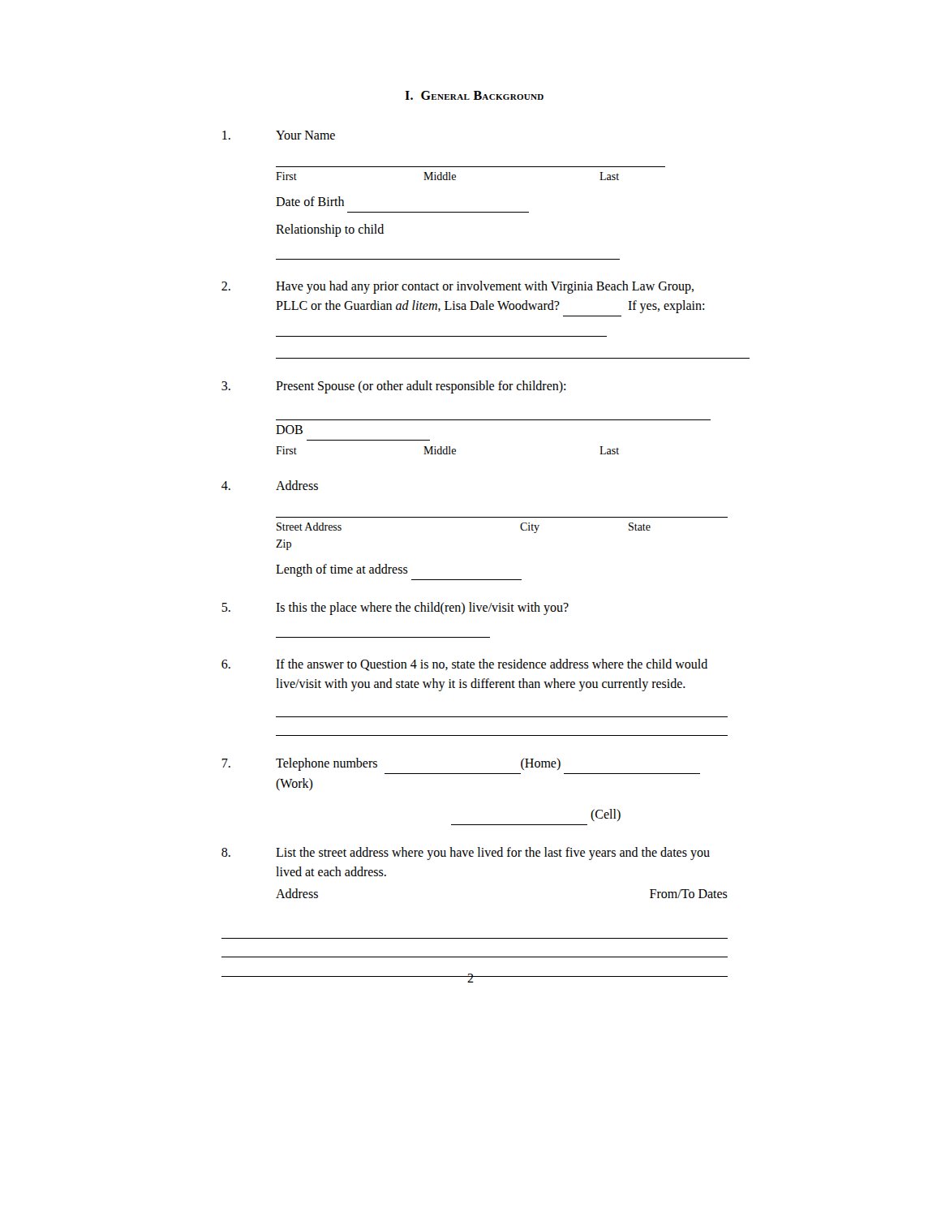I. General Background
1. Your Name First Middle Last
Date of Birth
Relationship to child
2. Have you had any prior contact or involvement with Virginia Beach Law Group, PLLC or the Guardian ad litem, Lisa Dale Woodward? If yes, explain:
3. Present Spouse (or other adult responsible for children):
DOB
First Middle Last
4. Address Street Address City State Zip
Length of time at address
5. Is this the place where the child(ren) live/visit with you?
6. If the answer to Question 4 is no, state the residence address where the child would live/visit with you and state why it is different than where you currently reside.
7. Telephone numbers (Home) (Work)
(Cell)
8. List the street address where you have lived for the last five years and the dates you lived at each address.
Address From/To Dates
2